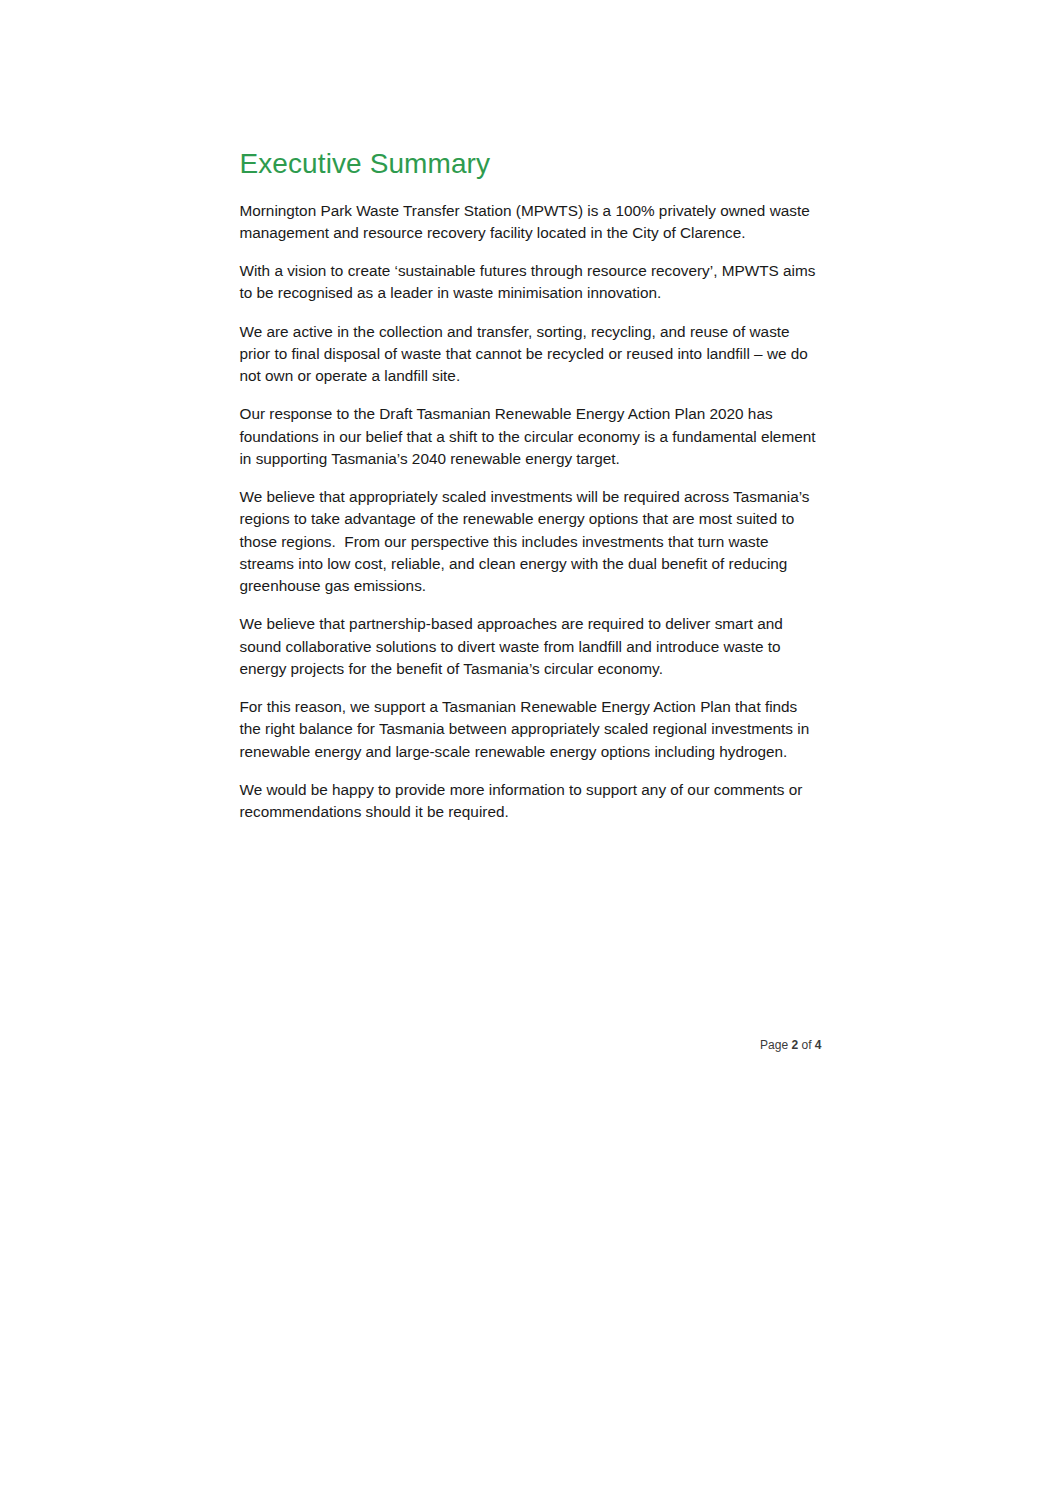Executive Summary
Mornington Park Waste Transfer Station (MPWTS) is a 100% privately owned waste management and resource recovery facility located in the City of Clarence.
With a vision to create ‘sustainable futures through resource recovery’, MPWTS aims to be recognised as a leader in waste minimisation innovation.
We are active in the collection and transfer, sorting, recycling, and reuse of waste prior to final disposal of waste that cannot be recycled or reused into landfill – we do not own or operate a landfill site.
Our response to the Draft Tasmanian Renewable Energy Action Plan 2020 has foundations in our belief that a shift to the circular economy is a fundamental element in supporting Tasmania’s 2040 renewable energy target.
We believe that appropriately scaled investments will be required across Tasmania’s regions to take advantage of the renewable energy options that are most suited to those regions. From our perspective this includes investments that turn waste streams into low cost, reliable, and clean energy with the dual benefit of reducing greenhouse gas emissions.
We believe that partnership-based approaches are required to deliver smart and sound collaborative solutions to divert waste from landfill and introduce waste to energy projects for the benefit of Tasmania’s circular economy.
For this reason, we support a Tasmanian Renewable Energy Action Plan that finds the right balance for Tasmania between appropriately scaled regional investments in renewable energy and large-scale renewable energy options including hydrogen.
We would be happy to provide more information to support any of our comments or recommendations should it be required.
Page 2 of 4